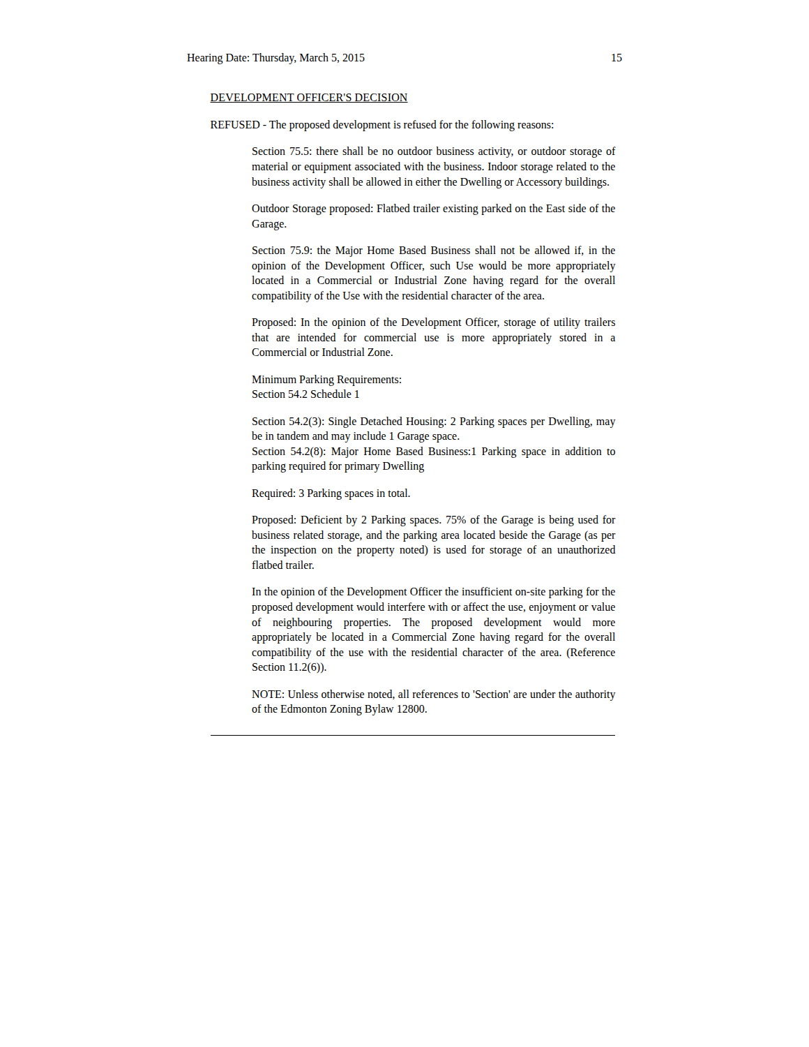Hearing Date: Thursday, March 5, 2015
15
DEVELOPMENT OFFICER'S DECISION
REFUSED - The proposed development is refused for the following reasons:
Section 75.5: there shall be no outdoor business activity, or outdoor storage of material or equipment associated with the business. Indoor storage related to the business activity shall be allowed in either the Dwelling or Accessory buildings.
Outdoor Storage proposed: Flatbed trailer existing parked on the East side of the Garage.
Section 75.9: the Major Home Based Business shall not be allowed if, in the opinion of the Development Officer, such Use would be more appropriately located in a Commercial or Industrial Zone having regard for the overall compatibility of the Use with the residential character of the area.
Proposed: In the opinion of the Development Officer, storage of utility trailers that are intended for commercial use is more appropriately stored in a Commercial or Industrial Zone.
Minimum Parking Requirements:
Section 54.2 Schedule 1
Section 54.2(3): Single Detached Housing: 2 Parking spaces per Dwelling, may be in tandem and may include 1 Garage space.
Section 54.2(8): Major Home Based Business:1 Parking space in addition to parking required for primary Dwelling
Required: 3 Parking spaces in total.
Proposed: Deficient by 2 Parking spaces. 75% of the Garage is being used for business related storage, and the parking area located beside the Garage (as per the inspection on the property noted) is used for storage of an unauthorized flatbed trailer.
In the opinion of the Development Officer the insufficient on-site parking for the proposed development would interfere with or affect the use, enjoyment or value of neighbouring properties. The proposed development would more appropriately be located in a Commercial Zone having regard for the overall compatibility of the use with the residential character of the area. (Reference Section 11.2(6)).
NOTE: Unless otherwise noted, all references to 'Section' are under the authority of the Edmonton Zoning Bylaw 12800.